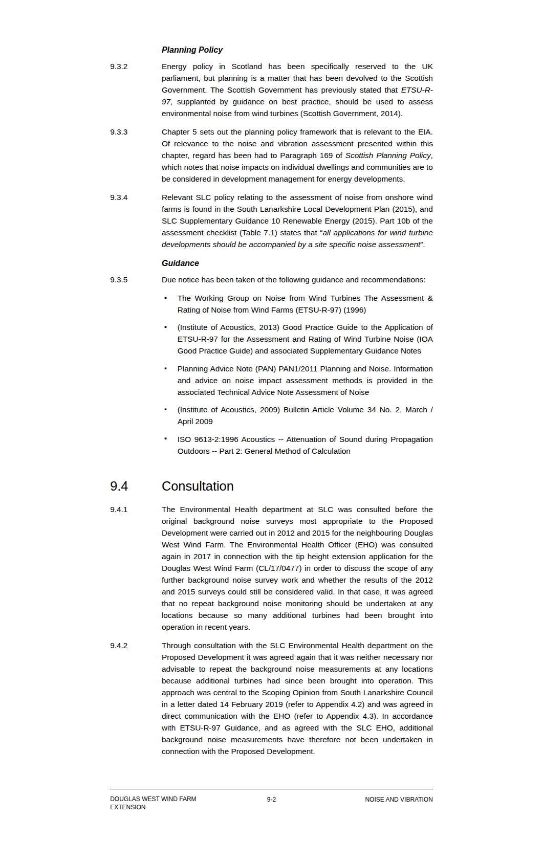Planning Policy
9.3.2
Energy policy in Scotland has been specifically reserved to the UK parliament, but planning is a matter that has been devolved to the Scottish Government. The Scottish Government has previously stated that ETSU-R-97, supplanted by guidance on best practice, should be used to assess environmental noise from wind turbines (Scottish Government, 2014).
9.3.3
Chapter 5 sets out the planning policy framework that is relevant to the EIA. Of relevance to the noise and vibration assessment presented within this chapter, regard has been had to Paragraph 169 of Scottish Planning Policy, which notes that noise impacts on individual dwellings and communities are to be considered in development management for energy developments.
9.3.4
Relevant SLC policy relating to the assessment of noise from onshore wind farms is found in the South Lanarkshire Local Development Plan (2015), and SLC Supplementary Guidance 10 Renewable Energy (2015). Part 10b of the assessment checklist (Table 7.1) states that “all applications for wind turbine developments should be accompanied by a site specific noise assessment”.
Guidance
9.3.5
Due notice has been taken of the following guidance and recommendations:
The Working Group on Noise from Wind Turbines The Assessment & Rating of Noise from Wind Farms (ETSU-R-97) (1996)
(Institute of Acoustics, 2013) Good Practice Guide to the Application of ETSU-R-97 for the Assessment and Rating of Wind Turbine Noise (IOA Good Practice Guide) and associated Supplementary Guidance Notes
Planning Advice Note (PAN) PAN1/2011 Planning and Noise. Information and advice on noise impact assessment methods is provided in the associated Technical Advice Note Assessment of Noise
(Institute of Acoustics, 2009) Bulletin Article Volume 34 No. 2, March / April 2009
ISO 9613-2:1996 Acoustics -- Attenuation of Sound during Propagation Outdoors -- Part 2: General Method of Calculation
9.4 Consultation
9.4.1
The Environmental Health department at SLC was consulted before the original background noise surveys most appropriate to the Proposed Development were carried out in 2012 and 2015 for the neighbouring Douglas West Wind Farm. The Environmental Health Officer (EHO) was consulted again in 2017 in connection with the tip height extension application for the Douglas West Wind Farm (CL/17/0477) in order to discuss the scope of any further background noise survey work and whether the results of the 2012 and 2015 surveys could still be considered valid. In that case, it was agreed that no repeat background noise monitoring should be undertaken at any locations because so many additional turbines had been brought into operation in recent years.
9.4.2
Through consultation with the SLC Environmental Health department on the Proposed Development it was agreed again that it was neither necessary nor advisable to repeat the background noise measurements at any locations because additional turbines had since been brought into operation. This approach was central to the Scoping Opinion from South Lanarkshire Council in a letter dated 14 February 2019 (refer to Appendix 4.2) and was agreed in direct communication with the EHO (refer to Appendix 4.3). In accordance with ETSU-R-97 Guidance, and as agreed with the SLC EHO, additional background noise measurements have therefore not been undertaken in connection with the Proposed Development.
Douglas West Wind Farm
Extension
9-2
Noise and Vibration